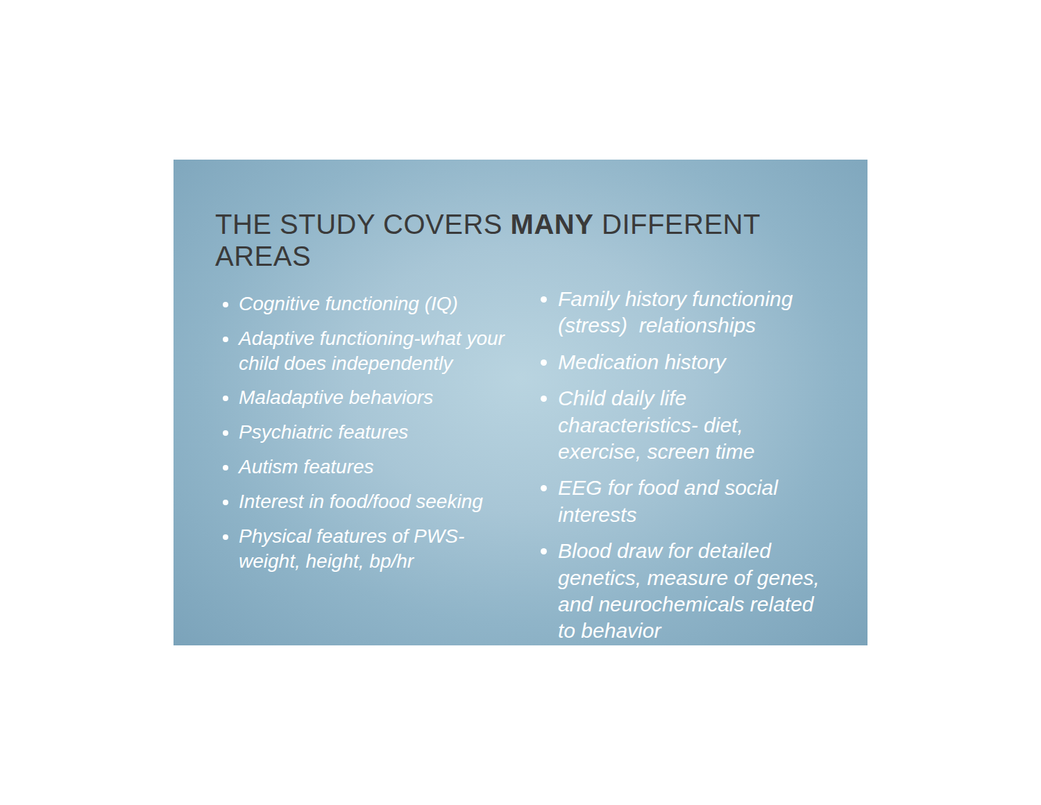THE STUDY COVERS MANY DIFFERENT AREAS
Cognitive functioning (IQ)
Adaptive functioning-what your child does independently
Maladaptive behaviors
Psychiatric features
Autism features
Interest in food/food seeking
Physical features of PWS- weight, height, bp/hr
Family history functioning (stress) relationships
Medication history
Child daily life characteristics- diet, exercise, screen time
EEG for food and social interests
Blood draw for detailed genetics, measure of genes, and neurochemicals related to behavior
Cortisol measure for stress response.